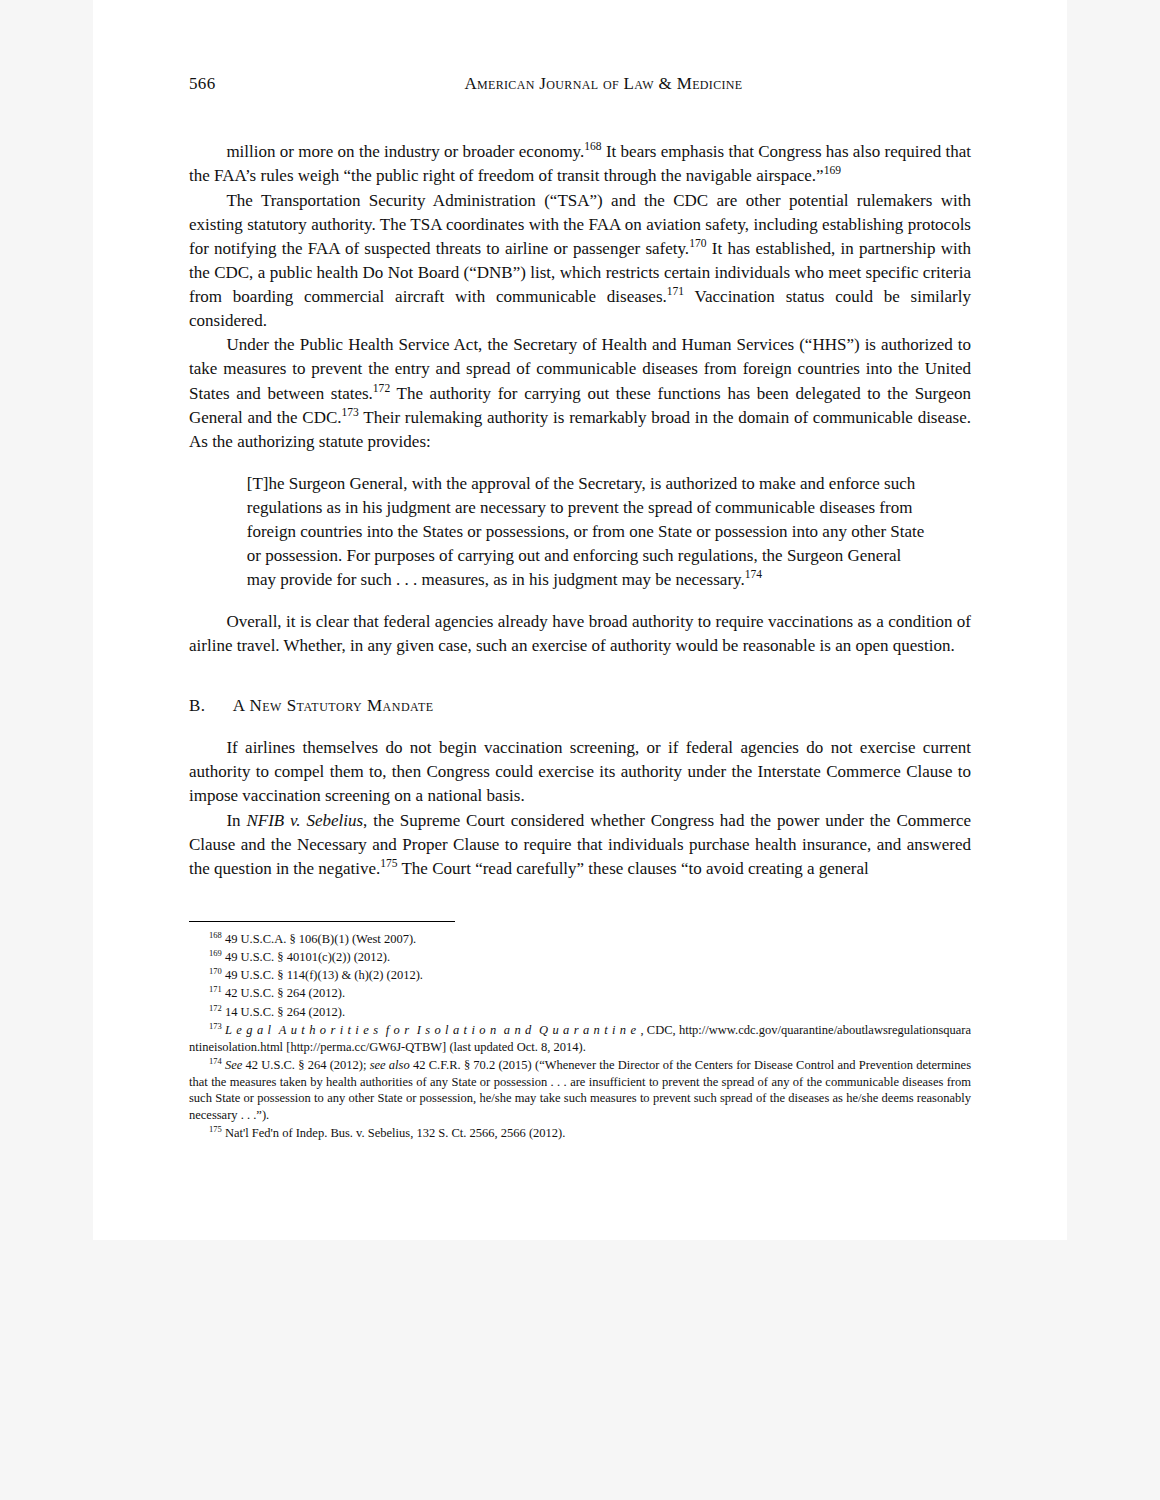566 American Journal of Law & Medicine
million or more on the industry or broader economy.168 It bears emphasis that Congress has also required that the FAA’s rules weigh “the public right of freedom of transit through the navigable airspace.”169
The Transportation Security Administration (“TSA”) and the CDC are other potential rulemakers with existing statutory authority. The TSA coordinates with the FAA on aviation safety, including establishing protocols for notifying the FAA of suspected threats to airline or passenger safety.170 It has established, in partnership with the CDC, a public health Do Not Board (“DNB”) list, which restricts certain individuals who meet specific criteria from boarding commercial aircraft with communicable diseases.171 Vaccination status could be similarly considered.
Under the Public Health Service Act, the Secretary of Health and Human Services (“HHS”) is authorized to take measures to prevent the entry and spread of communicable diseases from foreign countries into the United States and between states.172 The authority for carrying out these functions has been delegated to the Surgeon General and the CDC.173 Their rulemaking authority is remarkably broad in the domain of communicable disease. As the authorizing statute provides:
[T]he Surgeon General, with the approval of the Secretary, is authorized to make and enforce such regulations as in his judgment are necessary to prevent the spread of communicable diseases from foreign countries into the States or possessions, or from one State or possession into any other State or possession. For purposes of carrying out and enforcing such regulations, the Surgeon General may provide for such . . . measures, as in his judgment may be necessary.174
Overall, it is clear that federal agencies already have broad authority to require vaccinations as a condition of airline travel. Whether, in any given case, such an exercise of authority would be reasonable is an open question.
B. A New Statutory Mandate
If airlines themselves do not begin vaccination screening, or if federal agencies do not exercise current authority to compel them to, then Congress could exercise its authority under the Interstate Commerce Clause to impose vaccination screening on a national basis.
In NFIB v. Sebelius, the Supreme Court considered whether Congress had the power under the Commerce Clause and the Necessary and Proper Clause to require that individuals purchase health insurance, and answered the question in the negative.175 The Court “read carefully” these clauses “to avoid creating a general
168 49 U.S.C.A. § 106(B)(1) (West 2007).
169 49 U.S.C. § 40101(c)(2)) (2012).
170 49 U.S.C. § 114(f)(13) & (h)(2) (2012).
171 42 U.S.C. § 264 (2012).
172 14 U.S.C. § 264 (2012).
173 Legal Authorities for Isolation and Quarantine, CDC, http://www.cdc.gov/quarantine/aboutlawsregulationsquarantineisolation.html [http://perma.cc/GW6J-QTBW] (last updated Oct. 8, 2014).
174 See 42 U.S.C. § 264 (2012); see also 42 C.F.R. § 70.2 (2015) (“Whenever the Director of the Centers for Disease Control and Prevention determines that the measures taken by health authorities of any State or possession . . . are insufficient to prevent the spread of any of the communicable diseases from such State or possession to any other State or possession, he/she may take such measures to prevent such spread of the diseases as he/she deems reasonably necessary . . .”).
175 Nat'l Fed'n of Indep. Bus. v. Sebelius, 132 S. Ct. 2566, 2566 (2012).